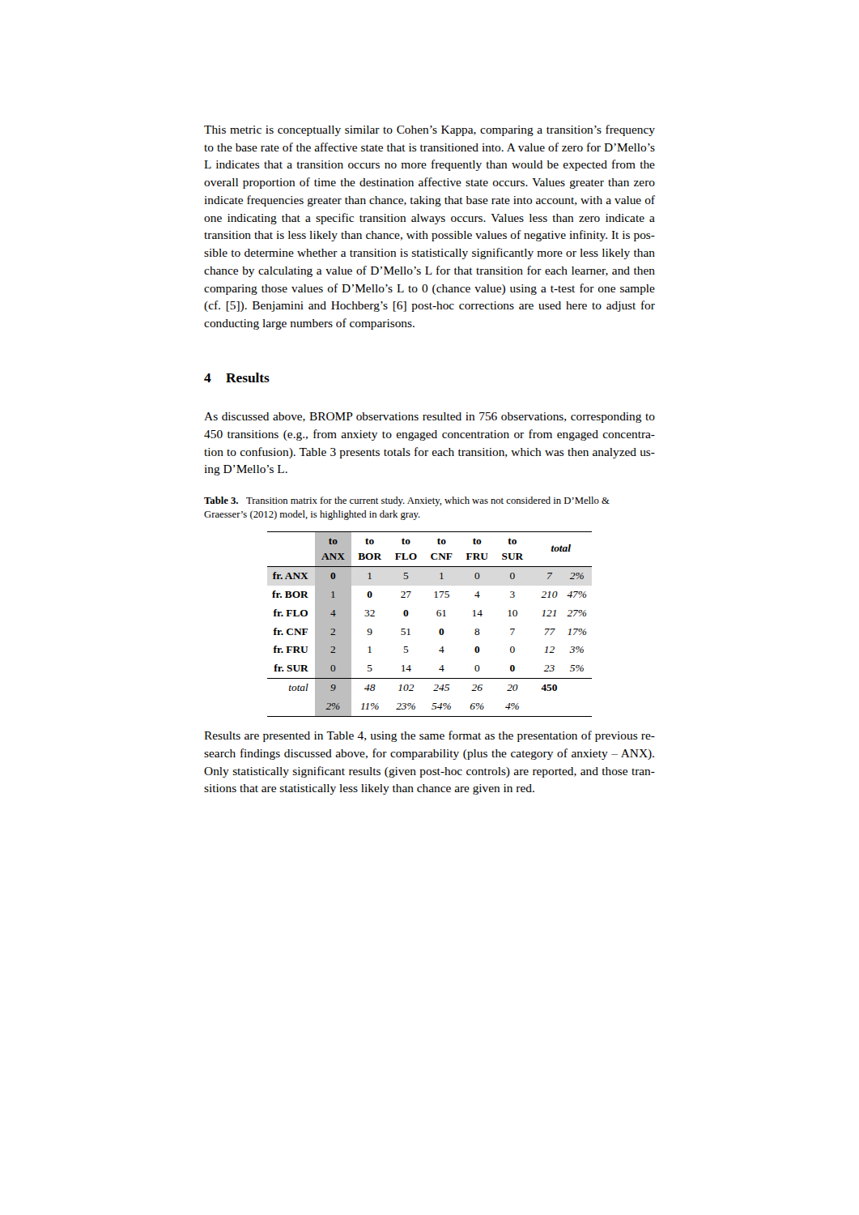This metric is conceptually similar to Cohen’s Kappa, comparing a transition’s frequency to the base rate of the affective state that is transitioned into. A value of zero for D’Mello’s L indicates that a transition occurs no more frequently than would be expected from the overall proportion of time the destination affective state occurs. Values greater than zero indicate frequencies greater than chance, taking that base rate into account, with a value of one indicating that a specific transition always occurs. Values less than zero indicate a transition that is less likely than chance, with possible values of negative infinity. It is possible to determine whether a transition is statistically significantly more or less likely than chance by calculating a value of D’Mello’s L for that transition for each learner, and then comparing those values of D’Mello’s L to 0 (chance value) using a t-test for one sample (cf. [5]). Benjamini and Hochberg’s [6] post-hoc corrections are used here to adjust for conducting large numbers of comparisons.
4 Results
As discussed above, BROMP observations resulted in 756 observations, corresponding to 450 transitions (e.g., from anxiety to engaged concentration or from engaged concentration to confusion). Table 3 presents totals for each transition, which was then analyzed using D’Mello’s L.
Table 3. Transition matrix for the current study. Anxiety, which was not considered in D’Mello & Graesser’s (2012) model, is highlighted in dark gray.
| | to ANX | to BOR | to FLO | to CNF | to FRU | to SUR | total |
| --- | --- | --- | --- | --- | --- | --- | --- |
| fr. ANX | 0 | 1 | 5 | 1 | 0 | 0 | 7 | 2% |
| fr. BOR | 1 | 0 | 27 | 175 | 4 | 3 | 210 | 47% |
| fr. FLO | 4 | 32 | 0 | 61 | 14 | 10 | 121 | 27% |
| fr. CNF | 2 | 9 | 51 | 0 | 8 | 7 | 77 | 17% |
| fr. FRU | 2 | 1 | 5 | 4 | 0 | 0 | 12 | 3% |
| fr. SUR | 0 | 5 | 14 | 4 | 0 | 0 | 23 | 5% |
| total | 9 | 48 | 102 | 245 | 26 | 20 | 450 | |
| | 2% | 11% | 23% | 54% | 6% | 4% | | |
Results are presented in Table 4, using the same format as the presentation of previous research findings discussed above, for comparability (plus the category of anxiety – ANX). Only statistically significant results (given post-hoc controls) are reported, and those transitions that are statistically less likely than chance are given in red.